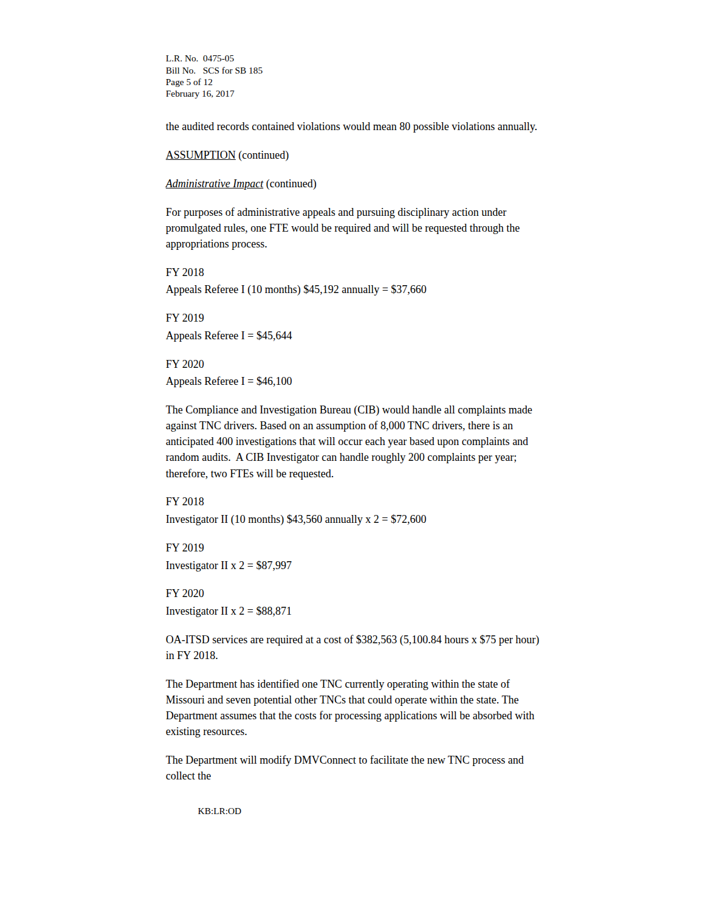L.R. No. 0475-05
Bill No. SCS for SB 185
Page 5 of 12
February 16, 2017
the audited records contained violations would mean 80 possible violations annually.
ASSUMPTION (continued)
Administrative Impact (continued)
For purposes of administrative appeals and pursuing disciplinary action under promulgated rules, one FTE would be required and will be requested through the appropriations process.
FY 2018
Appeals Referee I (10 months) $45,192 annually = $37,660
FY 2019
Appeals Referee I = $45,644
FY 2020
Appeals Referee I = $46,100
The Compliance and Investigation Bureau (CIB) would handle all complaints made against TNC drivers. Based on an assumption of 8,000 TNC drivers, there is an anticipated 400 investigations that will occur each year based upon complaints and random audits. A CIB Investigator can handle roughly 200 complaints per year; therefore, two FTEs will be requested.
FY 2018
Investigator II (10 months) $43,560 annually x 2 = $72,600
FY 2019
Investigator II x 2 = $87,997
FY 2020
Investigator II x 2 = $88,871
OA-ITSD services are required at a cost of $382,563 (5,100.84 hours x $75 per hour) in FY 2018.
The Department has identified one TNC currently operating within the state of Missouri and seven potential other TNCs that could operate within the state. The Department assumes that the costs for processing applications will be absorbed with existing resources.
The Department will modify DMVConnect to facilitate the new TNC process and collect the
KB:LR:OD